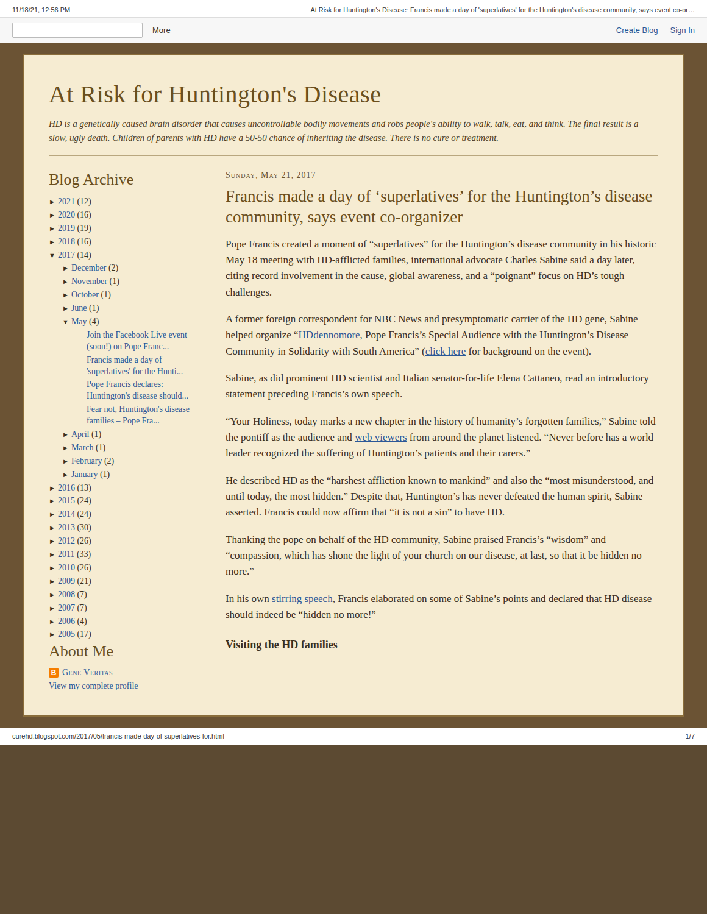11/18/21, 12:56 PM At Risk for Huntington's Disease: Francis made a day of 'superlatives' for the Huntington's disease community, says event co-or…
More Create Blog Sign In
At Risk for Huntington's Disease
HD is a genetically caused brain disorder that causes uncontrollable bodily movements and robs people's ability to walk, talk, eat, and think. The final result is a slow, ugly death. Children of parents with HD have a 50-50 chance of inheriting the disease. There is no cure or treatment.
Blog Archive
►2021 (12)
►2020 (16)
►2019 (19)
►2018 (16)
▼2017 (14)
►December (2)
►November (1)
►October (1)
►June (1)
▼May (4)
Join the Facebook Live event (soon!) on Pope Franc...
Francis made a day of 'superlatives' for the Hunti...
Pope Francis declares: Huntington's disease should...
Fear not, Huntington's disease families – Pope Fra...
►April (1)
►March (1)
►February (2)
►January (1)
►2016 (13)
►2015 (24)
►2014 (24)
►2013 (30)
►2012 (26)
►2011 (33)
►2010 (26)
►2009 (21)
►2008 (7)
►2007 (7)
►2006 (4)
►2005 (17)
About Me
B Gene Veritas
View my complete profile
Sunday, May 21, 2017
Francis made a day of ‘superlatives’ for the Huntington’s disease community, says event co-organizer
Pope Francis created a moment of “superlatives” for the Huntington’s disease community in his historic May 18 meeting with HD-afflicted families, international advocate Charles Sabine said a day later, citing record involvement in the cause, global awareness, and a “poignant” focus on HD’s tough challenges.
A former foreign correspondent for NBC News and presymptomatic carrier of the HD gene, Sabine helped organize “HDdennomore, Pope Francis’s Special Audience with the Huntington’s Disease Community in Solidarity with South America” (click here for background on the event).
Sabine, as did prominent HD scientist and Italian senator-for-life Elena Cattaneo, read an introductory statement preceding Francis’s own speech.
“Your Holiness, today marks a new chapter in the history of humanity’s forgotten families,” Sabine told the pontiff as the audience and web viewers from around the planet listened. “Never before has a world leader recognized the suffering of Huntington’s patients and their carers.”
He described HD as the “harshest affliction known to mankind” and also the “most misunderstood, and until today, the most hidden.” Despite that, Huntington’s has never defeated the human spirit, Sabine asserted. Francis could now affirm that “it is not a sin” to have HD.
Thanking the pope on behalf of the HD community, Sabine praised Francis’s “wisdom” and “compassion, which has shone the light of your church on our disease, at last, so that it be hidden no more.”
In his own stirring speech, Francis elaborated on some of Sabine’s points and declared that HD disease should indeed be “hidden no more!”
Visiting the HD families
curehd.blogspot.com/2017/05/francis-made-day-of-superlatives-for.html 1/7